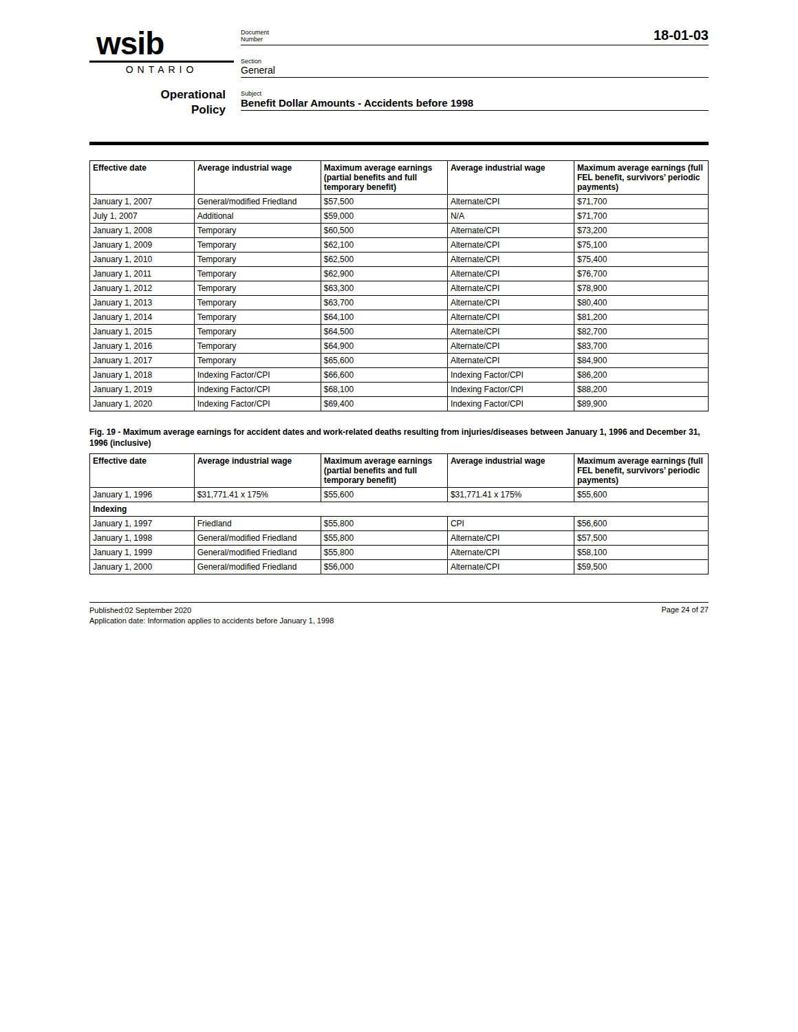wsib
ONTARIO
Operational
Policy
Document
Number 18-01-03
Section General
Subject Benefit Dollar Amounts - Accidents before 1998
| Effective date | Average industrial wage | Maximum average earnings (partial benefits and full temporary benefit) | Average industrial wage | Maximum average earnings (full FEL benefit, survivors’ periodic payments) |
| --- | --- | --- | --- | --- |
| January 1, 2007 | General/modified Friedland | $57,500 | Alternate/CPI | $71,700 |
| July 1, 2007 | Additional | $59,000 | N/A | $71,700 |
| January 1, 2008 | Temporary | $60,500 | Alternate/CPI | $73,200 |
| January 1, 2009 | Temporary | $62,100 | Alternate/CPI | $75,100 |
| January 1, 2010 | Temporary | $62,500 | Alternate/CPI | $75,400 |
| January 1, 2011 | Temporary | $62,900 | Alternate/CPI | $76,700 |
| January 1, 2012 | Temporary | $63,300 | Alternate/CPI | $78,900 |
| January 1, 2013 | Temporary | $63,700 | Alternate/CPI | $80,400 |
| January 1, 2014 | Temporary | $64,100 | Alternate/CPI | $81,200 |
| January 1, 2015 | Temporary | $64,500 | Alternate/CPI | $82,700 |
| January 1, 2016 | Temporary | $64,900 | Alternate/CPI | $83,700 |
| January 1, 2017 | Temporary | $65,600 | Alternate/CPI | $84,900 |
| January 1, 2018 | Indexing Factor/CPI | $66,600 | Indexing Factor/CPI | $86,200 |
| January 1, 2019 | Indexing Factor/CPI | $68,100 | Indexing Factor/CPI | $88,200 |
| January 1, 2020 | Indexing Factor/CPI | $69,400 | Indexing Factor/CPI | $89,900 |
Fig. 19 - Maximum average earnings for accident dates and work-related deaths resulting from injuries/diseases between January 1, 1996 and December 31, 1996 (inclusive)
| Effective date | Average industrial wage | Maximum average earnings (partial benefits and full temporary benefit) | Average industrial wage | Maximum average earnings (full FEL benefit, survivors’ periodic payments) |
| --- | --- | --- | --- | --- |
| January 1, 1996 | $31,771.41 x 175% | $55,600 | $31,771.41 x 175% | $55,600 |
| Indexing |
| January 1, 1997 | Friedland | $55,800 | CPI | $56,600 |
| January 1, 1998 | General/modified Friedland | $55,800 | Alternate/CPI | $57,500 |
| January 1, 1999 | General/modified Friedland | $55,800 | Alternate/CPI | $58,100 |
| January 1, 2000 | General/modified Friedland | $56,000 | Alternate/CPI | $59,500 |
Published:02 September 2020
Application date: Information applies to accidents before January 1, 1998
Page 24 of 27